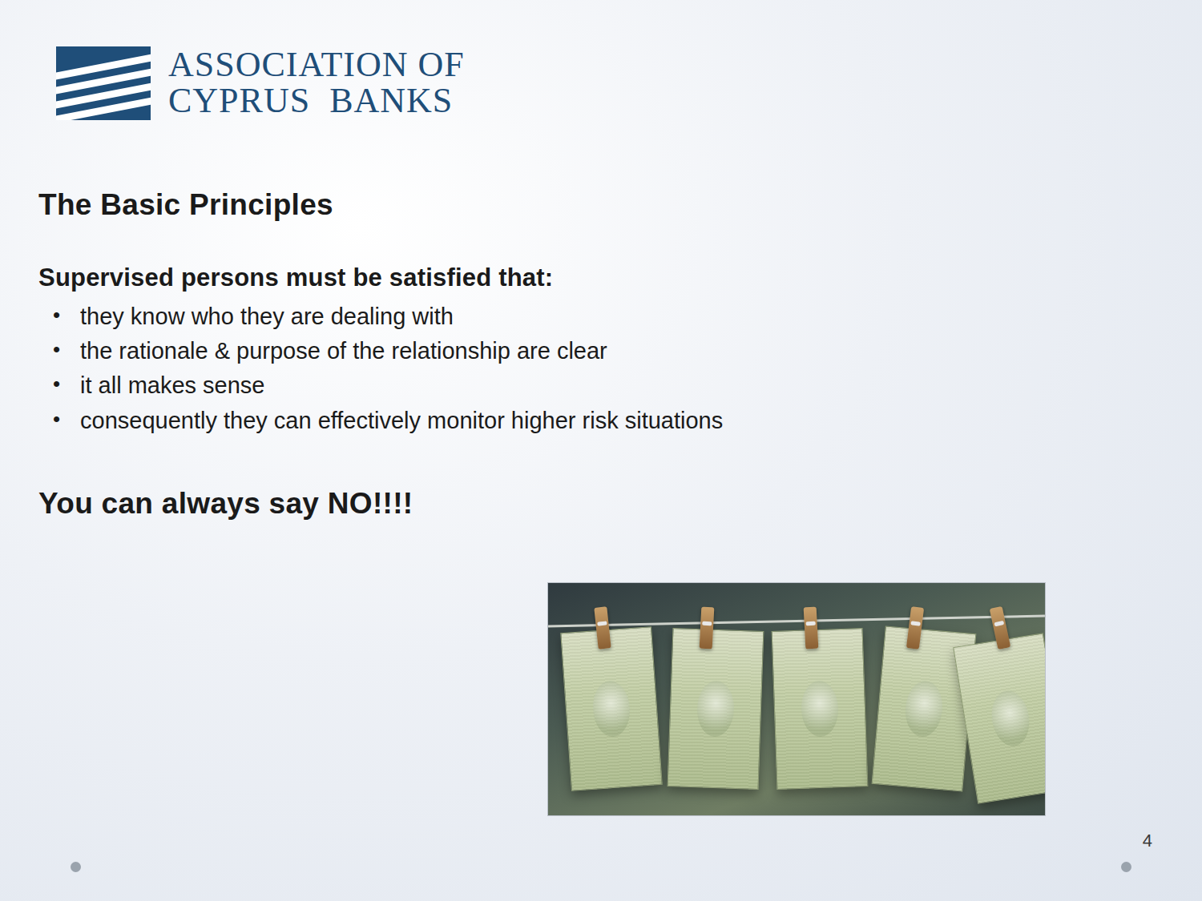ASSOCIATION OF CYPRUS BANKS
The Basic Principles
Supervised persons must be satisfied that:
they know who they are dealing with
the rationale & purpose of the relationship are clear
it all makes sense
consequently they can effectively monitor higher risk situations
You can always say NO!!!!
4